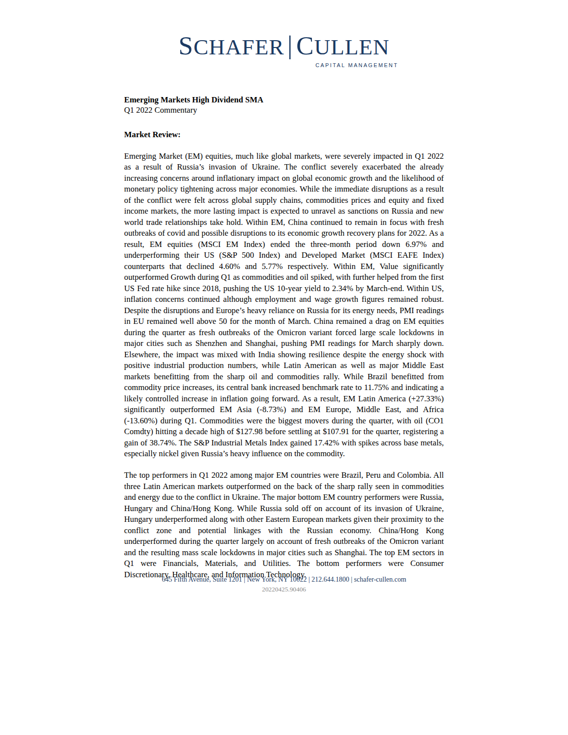SCHAFER|CULLEN
Capital Management
Emerging Markets High Dividend SMA
Q1 2022 Commentary
Market Review:
Emerging Market (EM) equities, much like global markets, were severely impacted in Q1 2022 as a result of Russia’s invasion of Ukraine. The conflict severely exacerbated the already increasing concerns around inflationary impact on global economic growth and the likelihood of monetary policy tightening across major economies. While the immediate disruptions as a result of the conflict were felt across global supply chains, commodities prices and equity and fixed income markets, the more lasting impact is expected to unravel as sanctions on Russia and new world trade relationships take hold. Within EM, China continued to remain in focus with fresh outbreaks of covid and possible disruptions to its economic growth recovery plans for 2022. As a result, EM equities (MSCI EM Index) ended the three-month period down 6.97% and underperforming their US (S&P 500 Index) and Developed Market (MSCI EAFE Index) counterparts that declined 4.60% and 5.77% respectively. Within EM, Value significantly outperformed Growth during Q1 as commodities and oil spiked, with further helped from the first US Fed rate hike since 2018, pushing the US 10-year yield to 2.34% by March-end. Within US, inflation concerns continued although employment and wage growth figures remained robust. Despite the disruptions and Europe’s heavy reliance on Russia for its energy needs, PMI readings in EU remained well above 50 for the month of March. China remained a drag on EM equities during the quarter as fresh outbreaks of the Omicron variant forced large scale lockdowns in major cities such as Shenzhen and Shanghai, pushing PMI readings for March sharply down. Elsewhere, the impact was mixed with India showing resilience despite the energy shock with positive industrial production numbers, while Latin American as well as major Middle East markets benefitting from the sharp oil and commodities rally. While Brazil benefitted from commodity price increases, its central bank increased benchmark rate to 11.75% and indicating a likely controlled increase in inflation going forward. As a result, EM Latin America (+27.33%) significantly outperformed EM Asia (-8.73%) and EM Europe, Middle East, and Africa (-13.60%) during Q1. Commodities were the biggest movers during the quarter, with oil (CO1 Comdty) hitting a decade high of $127.98 before settling at $107.91 for the quarter, registering a gain of 38.74%. The S&P Industrial Metals Index gained 17.42% with spikes across base metals, especially nickel given Russia’s heavy influence on the commodity.
The top performers in Q1 2022 among major EM countries were Brazil, Peru and Colombia. All three Latin American markets outperformed on the back of the sharp rally seen in commodities and energy due to the conflict in Ukraine. The major bottom EM country performers were Russia, Hungary and China/Hong Kong. While Russia sold off on account of its invasion of Ukraine, Hungary underperformed along with other Eastern European markets given their proximity to the conflict zone and potential linkages with the Russian economy. China/Hong Kong underperformed during the quarter largely on account of fresh outbreaks of the Omicron variant and the resulting mass scale lockdowns in major cities such as Shanghai. The top EM sectors in Q1 were Financials, Materials, and Utilities. The bottom performers were Consumer Discretionary, Healthcare, and Information Technology.
645 Fifth Avenue, Suite 1201 | New York, NY 10022 | 212.644.1800 | schafer-cullen.com
20220425.90406